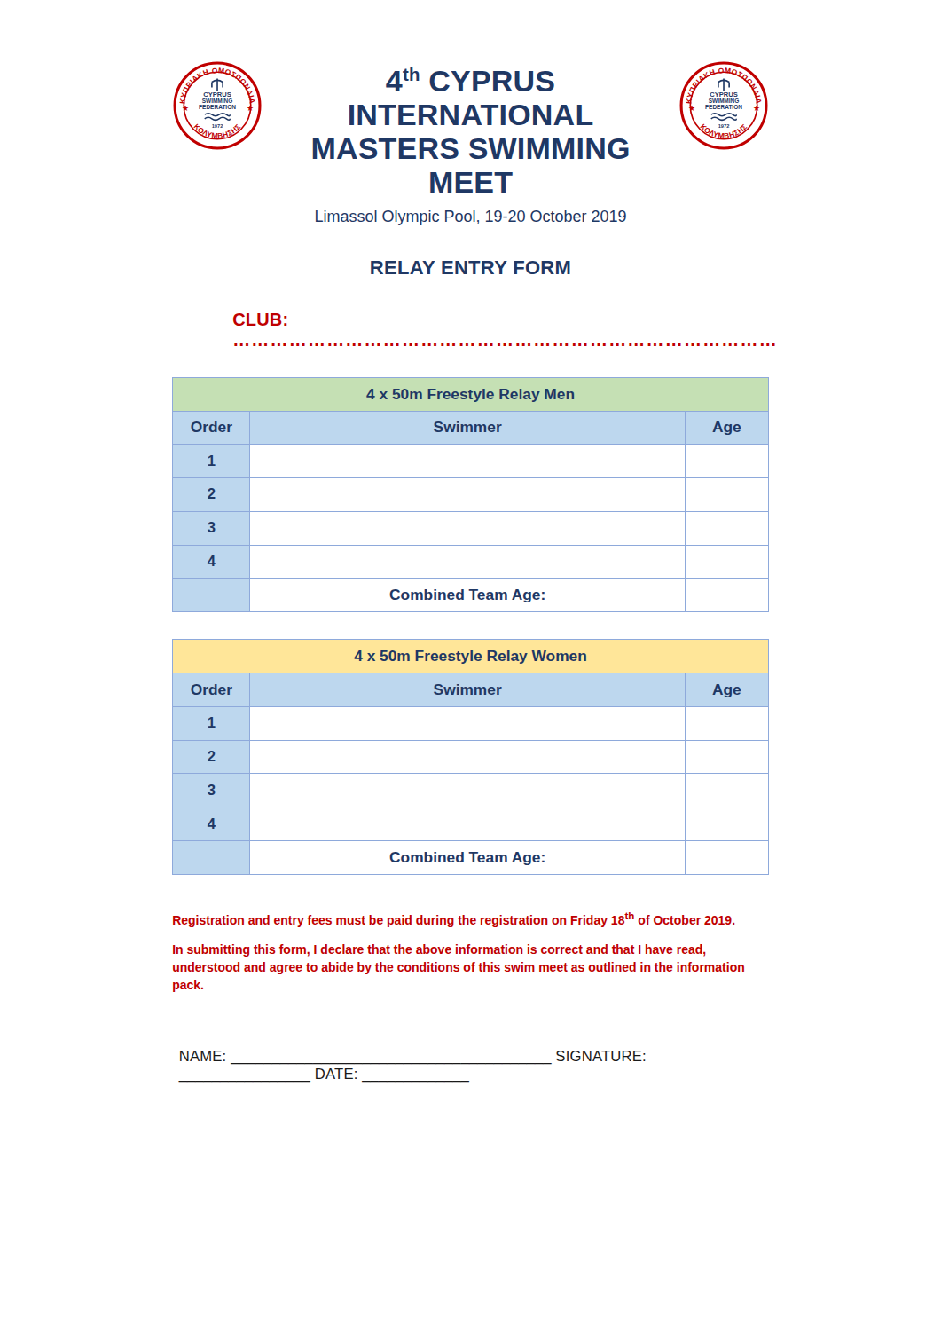ΚΥΠΡΙΑΚΗ ΟΜΟΣΠΟΝΔΙΑ ΚΟΛΥΜΒΗΣΗΣ ★ ★ CYPRUS SWIMMING FEDERATION 1972
4th CYPRUS INTERNATIONAL
MASTERS SWIMMING MEET
Limassol Olympic Pool, 19-20 October 2019
ΚΥΠΡΙΑΚΗ ΟΜΟΣΠΟΝΔΙΑ ΚΟΛΥΜΒΗΣΗΣ ★ ★ CYPRUS SWIMMING FEDERATION 1972
RELAY ENTRY FORM
CLUB: ……………………………………………………………………………
| 4 x 50m Freestyle Relay Men |
| Order | Swimmer | Age |
| 1 | | |
| 2 | | |
| 3 | | |
| 4 | | |
| | Combined Team Age: | |
| 4 x 50m Freestyle Relay Women |
| Order | Swimmer | Age |
| 1 | | |
| 2 | | |
| 3 | | |
| 4 | | |
| | Combined Team Age: | |
Registration and entry fees must be paid during the registration on Friday 18th of October 2019.
In submitting this form, I declare that the above information is correct and that I have read, understood and agree to abide by the conditions of this swim meet as outlined in the information pack.
NAME: _______________________________________ SIGNATURE: ________________ DATE: _____________